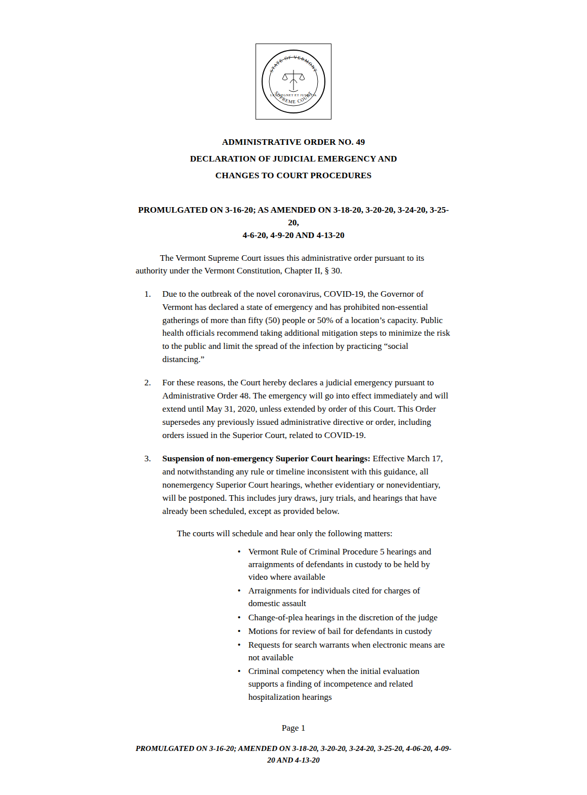STATE OF VERMONT SUPREME COURT LEX REGNET ET JUSTITIA
Administrative Order No. 49
Declaration of Judicial Emergency and
Changes to Court Procedures
PROMULGATED ON 3-16-20; AS AMENDED ON 3-18-20, 3-20-20, 3-24-20, 3-25-20,
4-6-20, 4-9-20 AND 4-13-20
The Vermont Supreme Court issues this administrative order pursuant to its authority under the Vermont Constitution, Chapter II, § 30.
Due to the outbreak of the novel coronavirus, COVID-19, the Governor of Vermont has declared a state of emergency and has prohibited non-essential gatherings of more than fifty (50) people or 50% of a location’s capacity. Public health officials recommend taking additional mitigation steps to minimize the risk to the public and limit the spread of the infection by practicing “social distancing.”
For these reasons, the Court hereby declares a judicial emergency pursuant to Administrative Order 48. The emergency will go into effect immediately and will extend until May 31, 2020, unless extended by order of this Court. This Order supersedes any previously issued administrative directive or order, including orders issued in the Superior Court, related to COVID-19.
Suspension of non-emergency Superior Court hearings: Effective March 17, and notwithstanding any rule or timeline inconsistent with this guidance, all nonemergency Superior Court hearings, whether evidentiary or nonevidentiary, will be postponed. This includes jury draws, jury trials, and hearings that have already been scheduled, except as provided below.
The courts will schedule and hear only the following matters:
Vermont Rule of Criminal Procedure 5 hearings and arraignments of defendants in custody to be held by video where available
Arraignments for individuals cited for charges of domestic assault
Change-of-plea hearings in the discretion of the judge
Motions for review of bail for defendants in custody
Requests for search warrants when electronic means are not available
Criminal competency when the initial evaluation supports a finding of incompetence and related hospitalization hearings
Page 1
PROMULGATED ON 3-16-20; AMENDED ON 3-18-20, 3-20-20, 3-24-20, 3-25-20, 4-06-20, 4-09-20 AND 4-13-20